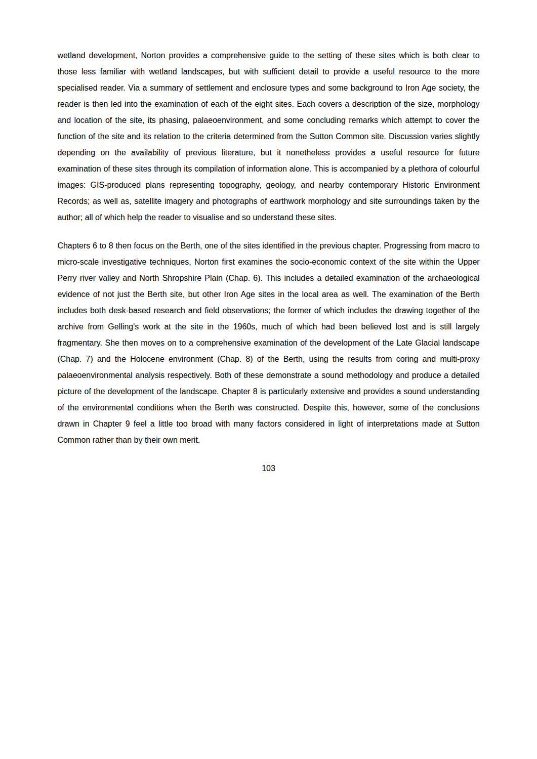wetland development, Norton provides a comprehensive guide to the setting of these sites which is both clear to those less familiar with wetland landscapes, but with sufficient detail to provide a useful resource to the more specialised reader. Via a summary of settlement and enclosure types and some background to Iron Age society, the reader is then led into the examination of each of the eight sites. Each covers a description of the size, morphology and location of the site, its phasing, palaeoenvironment, and some concluding remarks which attempt to cover the function of the site and its relation to the criteria determined from the Sutton Common site. Discussion varies slightly depending on the availability of previous literature, but it nonetheless provides a useful resource for future examination of these sites through its compilation of information alone. This is accompanied by a plethora of colourful images: GIS-produced plans representing topography, geology, and nearby contemporary Historic Environment Records; as well as, satellite imagery and photographs of earthwork morphology and site surroundings taken by the author; all of which help the reader to visualise and so understand these sites.
Chapters 6 to 8 then focus on the Berth, one of the sites identified in the previous chapter. Progressing from macro to micro-scale investigative techniques, Norton first examines the socio-economic context of the site within the Upper Perry river valley and North Shropshire Plain (Chap. 6). This includes a detailed examination of the archaeological evidence of not just the Berth site, but other Iron Age sites in the local area as well. The examination of the Berth includes both desk-based research and field observations; the former of which includes the drawing together of the archive from Gelling's work at the site in the 1960s, much of which had been believed lost and is still largely fragmentary. She then moves on to a comprehensive examination of the development of the Late Glacial landscape (Chap. 7) and the Holocene environment (Chap. 8) of the Berth, using the results from coring and multi-proxy palaeoenvironmental analysis respectively. Both of these demonstrate a sound methodology and produce a detailed picture of the development of the landscape. Chapter 8 is particularly extensive and provides a sound understanding of the environmental conditions when the Berth was constructed. Despite this, however, some of the conclusions drawn in Chapter 9 feel a little too broad with many factors considered in light of interpretations made at Sutton Common rather than by their own merit.
103